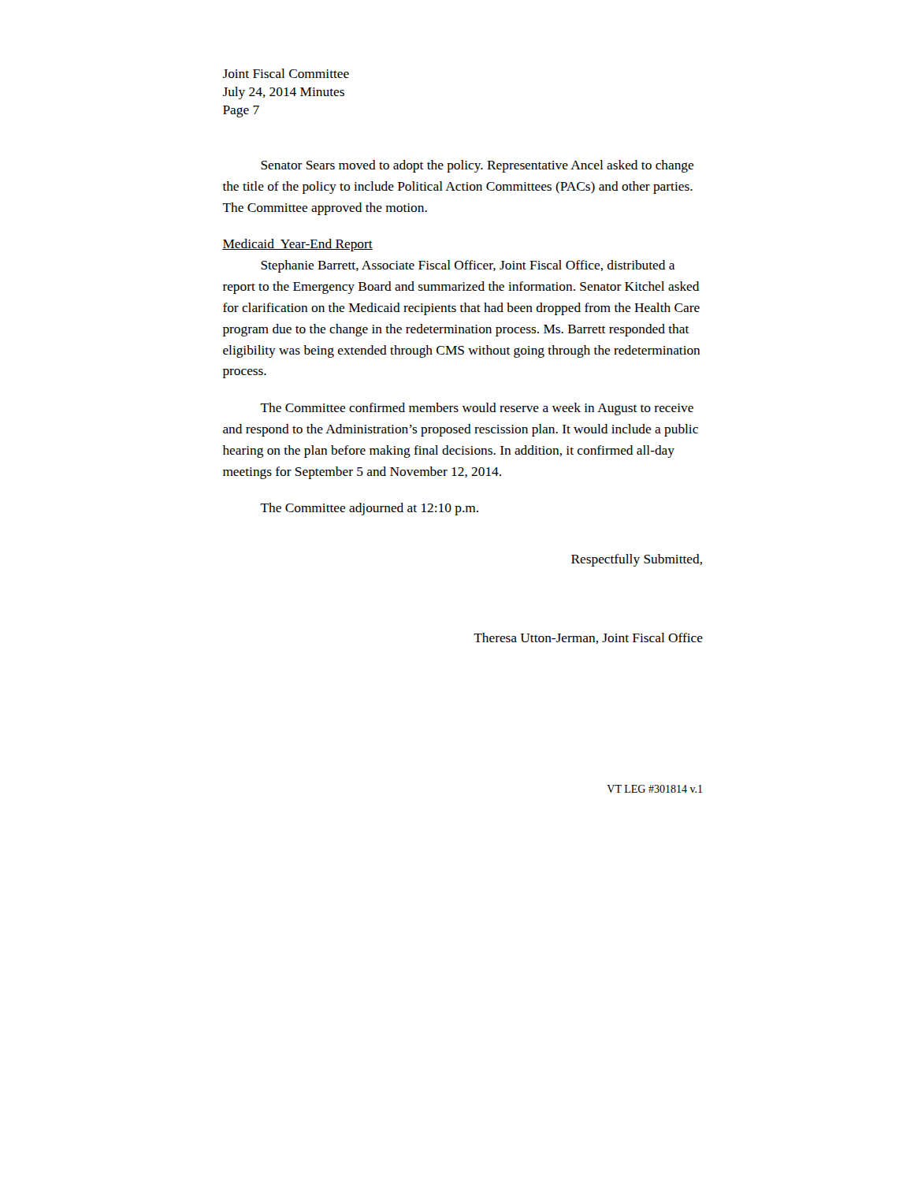Joint Fiscal Committee
July 24, 2014 Minutes
Page 7
Senator Sears moved to adopt the policy. Representative Ancel asked to change the title of the policy to include Political Action Committees (PACs) and other parties. The Committee approved the motion.
Medicaid Year-End Report
Stephanie Barrett, Associate Fiscal Officer, Joint Fiscal Office, distributed a report to the Emergency Board and summarized the information. Senator Kitchel asked for clarification on the Medicaid recipients that had been dropped from the Health Care program due to the change in the redetermination process. Ms. Barrett responded that eligibility was being extended through CMS without going through the redetermination process.
The Committee confirmed members would reserve a week in August to receive and respond to the Administration’s proposed rescission plan. It would include a public hearing on the plan before making final decisions. In addition, it confirmed all-day meetings for September 5 and November 12, 2014.
The Committee adjourned at 12:10 p.m.
Respectfully Submitted,
Theresa Utton-Jerman, Joint Fiscal Office
VT LEG #301814 v.1